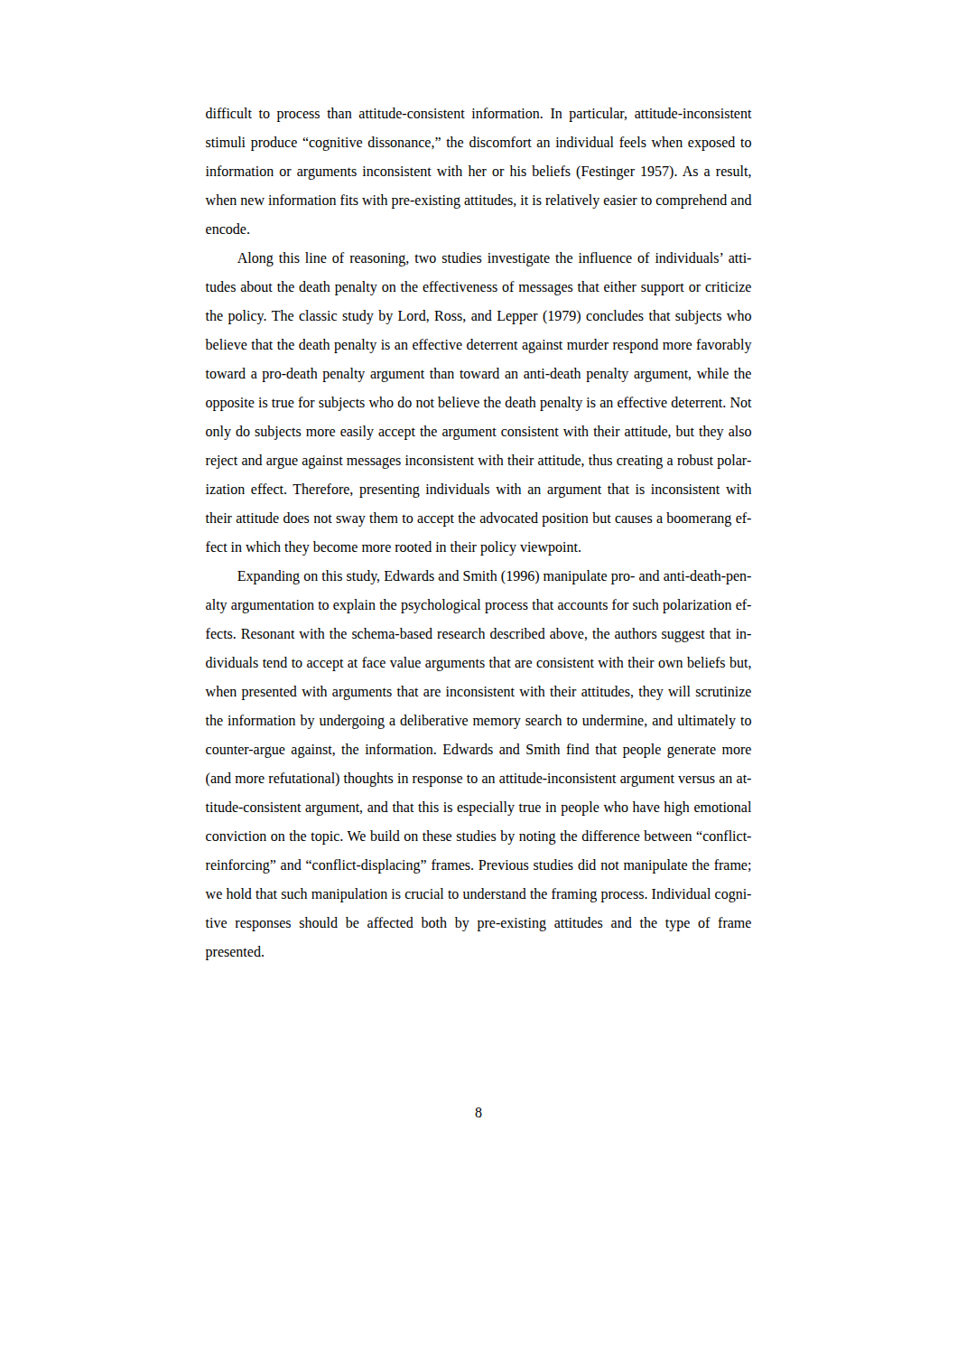difficult to process than attitude-consistent information. In particular, attitude-inconsistent stimuli produce “cognitive dissonance,” the discomfort an individual feels when exposed to information or arguments inconsistent with her or his beliefs (Festinger 1957). As a result, when new information fits with pre-existing attitudes, it is relatively easier to comprehend and encode.
Along this line of reasoning, two studies investigate the influence of individuals’ attitudes about the death penalty on the effectiveness of messages that either support or criticize the policy. The classic study by Lord, Ross, and Lepper (1979) concludes that subjects who believe that the death penalty is an effective deterrent against murder respond more favorably toward a pro-death penalty argument than toward an anti-death penalty argument, while the opposite is true for subjects who do not believe the death penalty is an effective deterrent. Not only do subjects more easily accept the argument consistent with their attitude, but they also reject and argue against messages inconsistent with their attitude, thus creating a robust polarization effect. Therefore, presenting individuals with an argument that is inconsistent with their attitude does not sway them to accept the advocated position but causes a boomerang effect in which they become more rooted in their policy viewpoint.
Expanding on this study, Edwards and Smith (1996) manipulate pro- and anti-death-penalty argumentation to explain the psychological process that accounts for such polarization effects. Resonant with the schema-based research described above, the authors suggest that individuals tend to accept at face value arguments that are consistent with their own beliefs but, when presented with arguments that are inconsistent with their attitudes, they will scrutinize the information by undergoing a deliberative memory search to undermine, and ultimately to counter-argue against, the information. Edwards and Smith find that people generate more (and more refutational) thoughts in response to an attitude-inconsistent argument versus an attitude-consistent argument, and that this is especially true in people who have high emotional conviction on the topic. We build on these studies by noting the difference between “conflict-reinforcing” and “conflict-displacing” frames. Previous studies did not manipulate the frame; we hold that such manipulation is crucial to understand the framing process. Individual cognitive responses should be affected both by pre-existing attitudes and the type of frame presented.
8